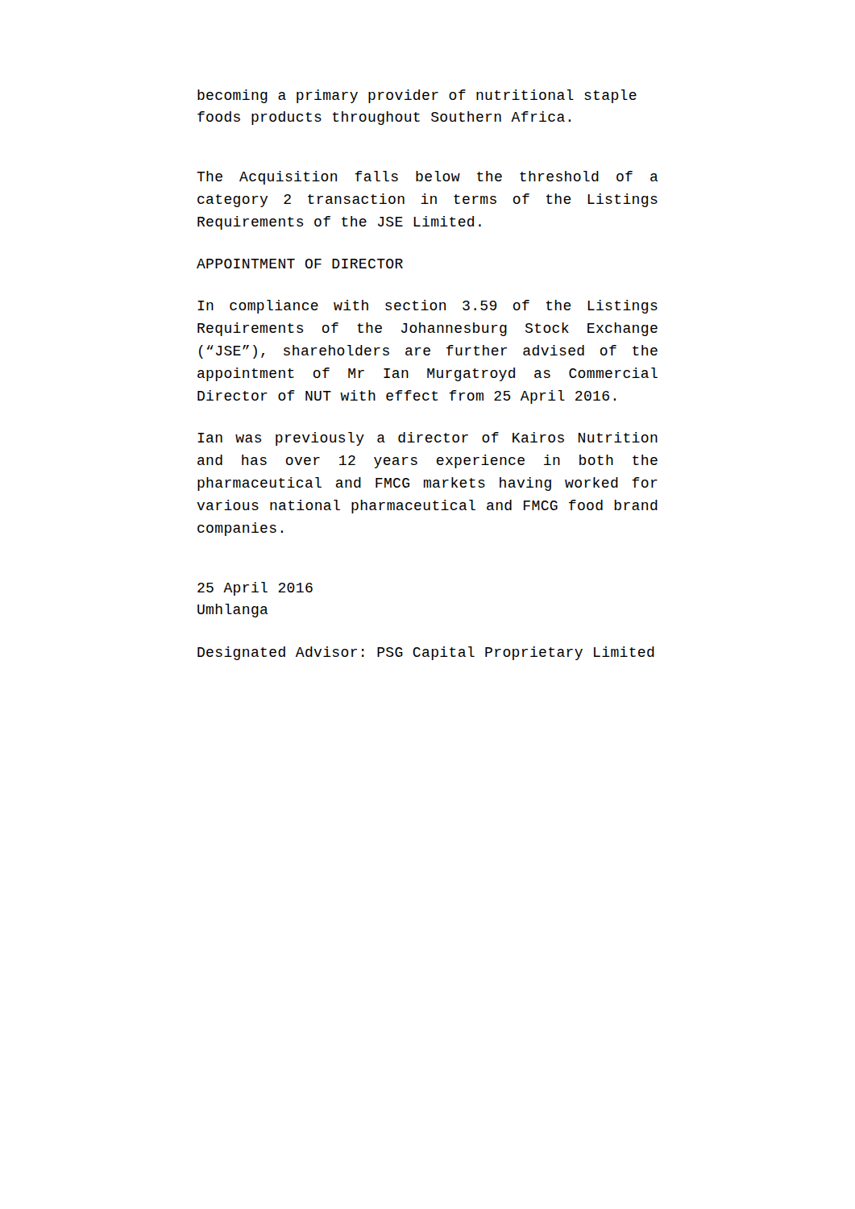becoming a primary provider of nutritional staple foods products throughout Southern Africa.
The Acquisition falls below the threshold of a category 2 transaction in terms of the Listings Requirements of the JSE Limited.
APPOINTMENT OF DIRECTOR
In compliance with section 3.59 of the Listings Requirements of the Johannesburg Stock Exchange (“JSE”), shareholders are further advised of the appointment of Mr Ian Murgatroyd as Commercial Director of NUT with effect from 25 April 2016.
Ian was previously a director of Kairos Nutrition and has over 12 years experience in both the pharmaceutical and FMCG markets having worked for various national pharmaceutical and FMCG food brand companies.
25 April 2016
Umhlanga
Designated Advisor: PSG Capital Proprietary Limited